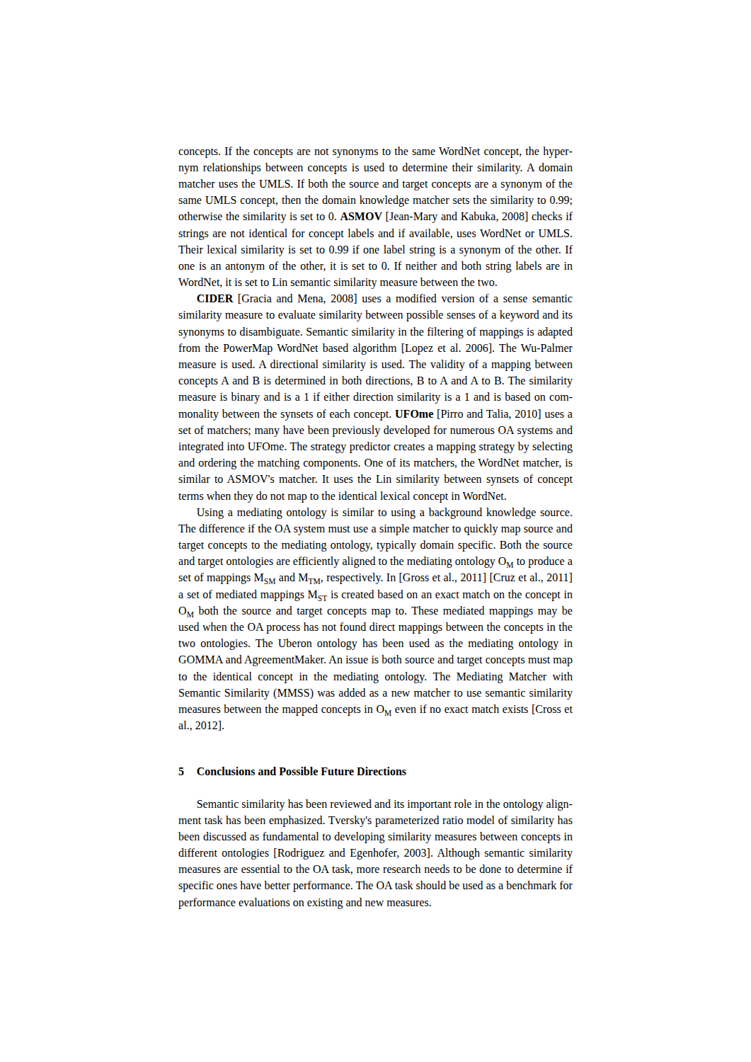concepts. If the concepts are not synonyms to the same WordNet concept, the hypernym relationships between concepts is used to determine their similarity. A domain matcher uses the UMLS. If both the source and target concepts are a synonym of the same UMLS concept, then the domain knowledge matcher sets the similarity to 0.99; otherwise the similarity is set to 0. ASMOV [Jean-Mary and Kabuka, 2008] checks if strings are not identical for concept labels and if available, uses WordNet or UMLS. Their lexical similarity is set to 0.99 if one label string is a synonym of the other. If one is an antonym of the other, it is set to 0. If neither and both string labels are in WordNet, it is set to Lin semantic similarity measure between the two.
CIDER [Gracia and Mena, 2008] uses a modified version of a sense semantic similarity measure to evaluate similarity between possible senses of a keyword and its synonyms to disambiguate. Semantic similarity in the filtering of mappings is adapted from the PowerMap WordNet based algorithm [Lopez et al. 2006]. The Wu-Palmer measure is used. A directional similarity is used. The validity of a mapping between concepts A and B is determined in both directions, B to A and A to B. The similarity measure is binary and is a 1 if either direction similarity is a 1 and is based on commonality between the synsets of each concept. UFOme [Pirro and Talia, 2010] uses a set of matchers; many have been previously developed for numerous OA systems and integrated into UFOme. The strategy predictor creates a mapping strategy by selecting and ordering the matching components. One of its matchers, the WordNet matcher, is similar to ASMOV's matcher. It uses the Lin similarity between synsets of concept terms when they do not map to the identical lexical concept in WordNet.
Using a mediating ontology is similar to using a background knowledge source. The difference if the OA system must use a simple matcher to quickly map source and target concepts to the mediating ontology, typically domain specific. Both the source and target ontologies are efficiently aligned to the mediating ontology OM to produce a set of mappings MSM and MTM, respectively. In [Gross et al., 2011] [Cruz et al., 2011] a set of mediated mappings MST is created based on an exact match on the concept in OM both the source and target concepts map to. These mediated mappings may be used when the OA process has not found direct mappings between the concepts in the two ontologies. The Uberon ontology has been used as the mediating ontology in GOMMA and AgreementMaker. An issue is both source and target concepts must map to the identical concept in the mediating ontology. The Mediating Matcher with Semantic Similarity (MMSS) was added as a new matcher to use semantic similarity measures between the mapped concepts in OM even if no exact match exists [Cross et al., 2012].
5 Conclusions and Possible Future Directions
Semantic similarity has been reviewed and its important role in the ontology alignment task has been emphasized. Tversky's parameterized ratio model of similarity has been discussed as fundamental to developing similarity measures between concepts in different ontologies [Rodriguez and Egenhofer, 2003]. Although semantic similarity measures are essential to the OA task, more research needs to be done to determine if specific ones have better performance. The OA task should be used as a benchmark for performance evaluations on existing and new measures.